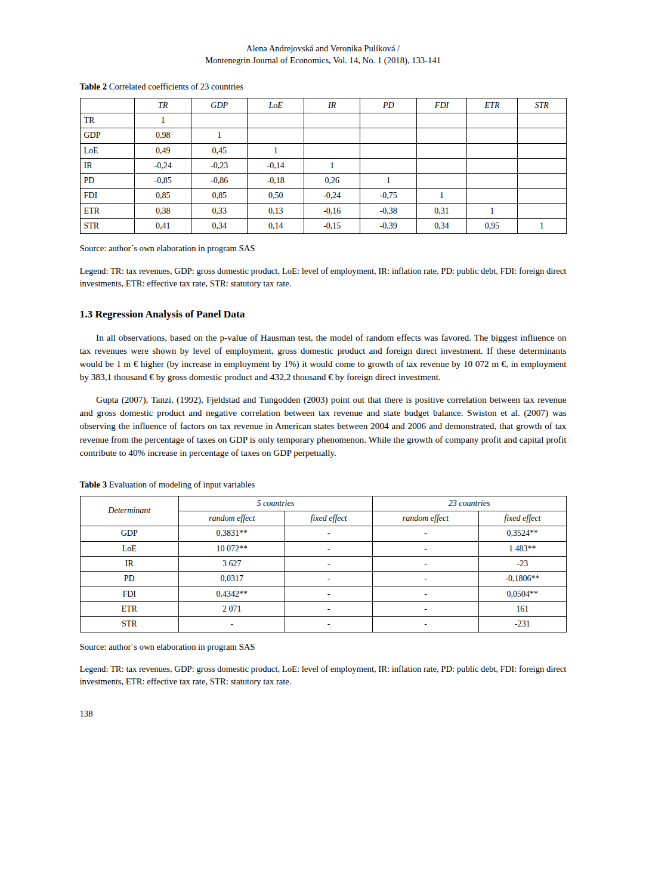Alena Andrejovská and Veronika Pulíková /
Montenegrin Journal of Economics, Vol. 14, No. 1 (2018), 133-141
Table 2 Correlated coefficients of 23 countries
| | TR | GDP | LoE | IR | PD | FDI | ETR | STR |
| --- | --- | --- | --- | --- | --- | --- | --- | --- |
| TR | 1 | | | | | | | |
| GDP | 0,98 | 1 | | | | | | |
| LoE | 0,49 | 0,45 | 1 | | | | | |
| IR | -0,24 | -0,23 | -0,14 | 1 | | | | |
| PD | -0,85 | -0,86 | -0,18 | 0,26 | 1 | | | |
| FDI | 0,85 | 0,85 | 0,50 | -0,24 | -0,75 | 1 | | |
| ETR | 0,38 | 0,33 | 0,13 | -0,16 | -0,38 | 0,31 | 1 | |
| STR | 0,41 | 0,34 | 0,14 | -0,15 | -0,39 | 0,34 | 0,95 | 1 |
Source: author´s own elaboration in program SAS
Legend: TR: tax revenues, GDP: gross domestic product, LoE: level of employment, IR: inflation rate, PD: public debt, FDI: foreign direct investments, ETR: effective tax rate, STR: statutory tax rate.
1.3 Regression Analysis of Panel Data
In all observations, based on the p-value of Hausman test, the model of random effects was favored. The biggest influence on tax revenues were shown by level of employment, gross domestic product and foreign direct investment. If these determinants would be 1 m € higher (by increase in employment by 1%) it would come to growth of tax revenue by 10 072 m €, in employment by 383,1 thousand € by gross domestic product and 432,2 thousand € by foreign direct investment.
Gupta (2007), Tanzi, (1992), Fjeldstad and Tungodden (2003) point out that there is positive correlation between tax revenue and gross domestic product and negative correlation between tax revenue and state budget balance. Swiston et al. (2007) was observing the influence of factors on tax revenue in American states between 2004 and 2006 and demonstrated, that growth of tax revenue from the percentage of taxes on GDP is only temporary phenomenon. While the growth of company profit and capital profit contribute to 40% increase in percentage of taxes on GDP perpetually.
Table 3 Evaluation of modeling of input variables
| Determinant | 5 countries | 23 countries |
| --- | --- | --- |
| random effect | fixed effect | random effect | fixed effect |
| GDP | 0,3831** | - | - | 0,3524** |
| LoE | 10 072** | - | - | 1 483** |
| IR | 3 627 | - | - | -23 |
| PD | 0,0317 | - | - | -0,1806** |
| FDI | 0,4342** | - | - | 0,0504** |
| ETR | 2 071 | - | - | 161 |
| STR | - | - | - | -231 |
Source: author´s own elaboration in program SAS
Legend: TR: tax revenues, GDP: gross domestic product, LoE: level of employment, IR: inflation rate, PD: public debt, FDI: foreign direct investments, ETR: effective tax rate, STR: statutory tax rate.
138